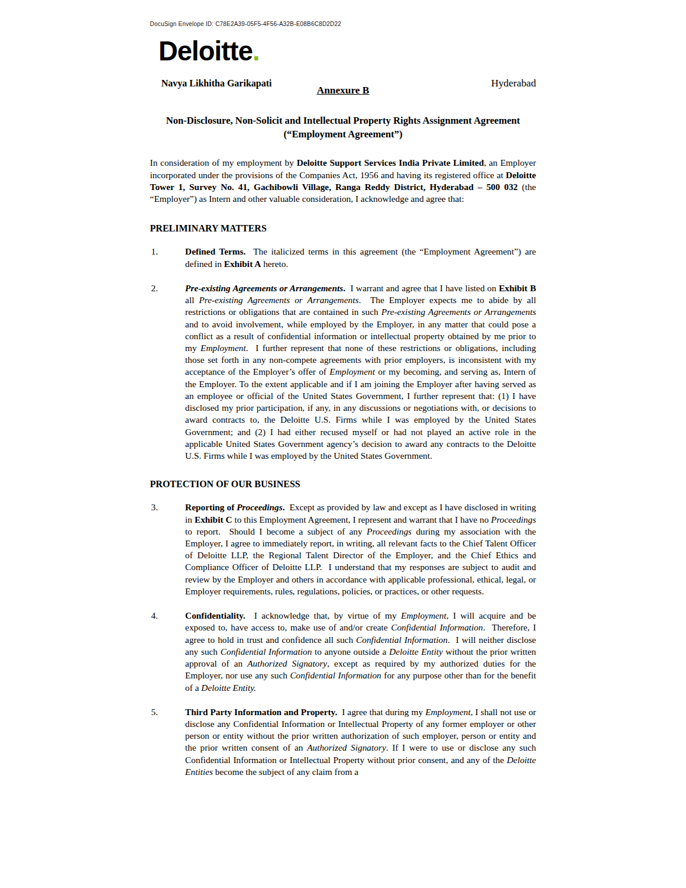DocuSign Envelope ID: C78E2A39-05F5-4F56-A32B-E08B6C8D2D22
Deloitte.
Navya Likhitha Garikapati Hyderabad
Annexure B
Non-Disclosure, Non-Solicit and Intellectual Property Rights Assignment Agreement
(“Employment Agreement”)
In consideration of my employment by Deloitte Support Services India Private Limited, an Employer incorporated under the provisions of the Companies Act, 1956 and having its registered office at Deloitte Tower 1, Survey No. 41, Gachibowli Village, Ranga Reddy District, Hyderabad – 500 032 (the “Employer”) as Intern and other valuable consideration, I acknowledge and agree that:
PRELIMINARY MATTERS
1. Defined Terms. The italicized terms in this agreement (the “Employment Agreement”) are defined in Exhibit A hereto.
2. Pre-existing Agreements or Arrangements. I warrant and agree that I have listed on Exhibit B all Pre-existing Agreements or Arrangements. The Employer expects me to abide by all restrictions or obligations that are contained in such Pre-existing Agreements or Arrangements and to avoid involvement, while employed by the Employer, in any matter that could pose a conflict as a result of confidential information or intellectual property obtained by me prior to my Employment. I further represent that none of these restrictions or obligations, including those set forth in any non-compete agreements with prior employers, is inconsistent with my acceptance of the Employer’s offer of Employment or my becoming, and serving as, Intern of the Employer. To the extent applicable and if I am joining the Employer after having served as an employee or official of the United States Government, I further represent that: (1) I have disclosed my prior participation, if any, in any discussions or negotiations with, or decisions to award contracts to, the Deloitte U.S. Firms while I was employed by the United States Government; and (2) I had either recused myself or had not played an active role in the applicable United States Government agency’s decision to award any contracts to the Deloitte U.S. Firms while I was employed by the United States Government.
PROTECTION OF OUR BUSINESS
3. Reporting of Proceedings. Except as provided by law and except as I have disclosed in writing in Exhibit C to this Employment Agreement, I represent and warrant that I have no Proceedings to report. Should I become a subject of any Proceedings during my association with the Employer, I agree to immediately report, in writing, all relevant facts to the Chief Talent Officer of Deloitte LLP, the Regional Talent Director of the Employer, and the Chief Ethics and Compliance Officer of Deloitte LLP. I understand that my responses are subject to audit and review by the Employer and others in accordance with applicable professional, ethical, legal, or Employer requirements, rules, regulations, policies, or practices, or other requests.
4. Confidentiality. I acknowledge that, by virtue of my Employment, I will acquire and be exposed to, have access to, make use of and/or create Confidential Information. Therefore, I agree to hold in trust and confidence all such Confidential Information. I will neither disclose any such Confidential Information to anyone outside a Deloitte Entity without the prior written approval of an Authorized Signatory, except as required by my authorized duties for the Employer, nor use any such Confidential Information for any purpose other than for the benefit of a Deloitte Entity.
5. Third Party Information and Property. I agree that during my Employment, I shall not use or disclose any Confidential Information or Intellectual Property of any former employer or other person or entity without the prior written authorization of such employer, person or entity and the prior written consent of an Authorized Signatory. If I were to use or disclose any such Confidential Information or Intellectual Property without prior consent, and any of the Deloitte Entities become the subject of any claim from a